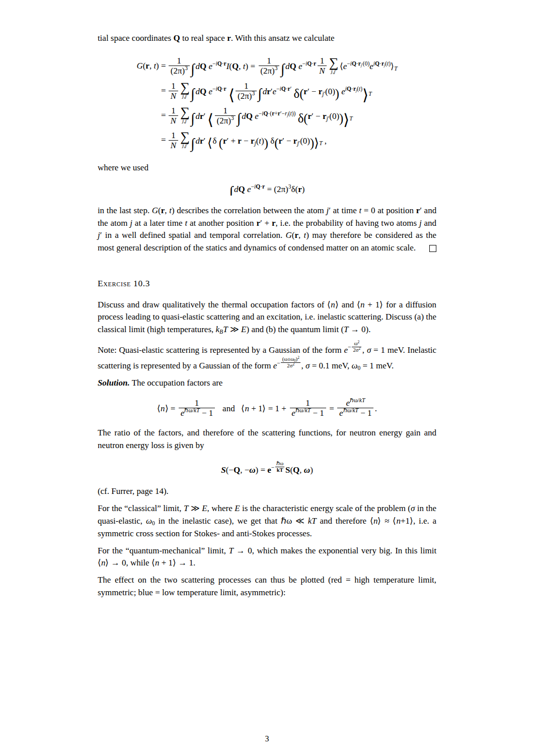tial space coordinates Q to real space r. With this ansatz we calculate
G(r, t) = 1(2π)3∫dQ e−iQ·rI(Q, t) = 1(2π)3∫dQ e−iQ·r1 N∑j,j′⟨e−iQ·rj′(0)eiQ·rj(t)⟩T
= 1 N∑j,j′∫dQ e−iQ·r ⟨1(2π)3∫dr′e−iQ·r′ δ(r′ − rj′(0)) eiQ·rj(t)⟩T
= 1 N∑j,j′∫dr′ ⟨1(2π)3∫dQ e−iQ·(r+r′−rj(t)) δ(r′ − rj′(0))⟩T
= 1 N∑j,j′∫dr′ ⟨δ (r′ + r − rj(t)) δ(r′ − rj′(0))⟩T ,
where we used
∫dQ e−iQ·r = (2π)3δ(r)
in the last step. G(r, t) describes the correlation between the atom j′ at time t = 0 at position r′ and the atom j at a later time t at another position r′ + r, i.e. the probability of having two atoms j and j′ in a well defined spatial and temporal correlation. G(r, t) may therefore be considered as the most general description of the statics and dynamics of condensed matter on an atomic scale.
Exercise 10.3
Discuss and draw qualitatively the thermal occupation factors of ⟨n⟩ and ⟨n + 1⟩ for a diffusion process leading to quasi-elastic scattering and an excitation, i.e. inelastic scattering. Discuss (a) the classical limit (high temperatures, kBT ≫ E) and (b) the quantum limit (T → 0).
Note: Quasi-elastic scattering is represented by a Gaussian of the form e−ω22σ2, σ = 1 meV. Inelastic scattering is represented by a Gaussian of the form e−(ω±ω0)22σ2, σ = 0.1 meV, ω0 = 1 meV.
Solution. The occupation factors are
⟨n⟩ = 1 eℏω/kT − 1 and ⟨n + 1⟩ = 1 + 1 eℏω/kT − 1 = eℏω/kT eℏω/kT − 1.
The ratio of the factors, and therefore of the scattering functions, for neutron energy gain and neutron energy loss is given by
S(−Q, −ω) = e−ℏω kTS(Q, ω)
(cf. Furrer, page 14).
For the “classical” limit, T ≫ E, where E is the characteristic energy scale of the problem (σ in the quasi-elastic, ω0 in the inelastic case), we get that ℏω ≪ kT and therefore ⟨n⟩ ≈ ⟨n+1⟩, i.e. a symmetric cross section for Stokes- and anti-Stokes processes.
For the “quantum-mechanical” limit, T → 0, which makes the exponential very big. In this limit ⟨n⟩ → 0, while ⟨n + 1⟩ → 1.
The effect on the two scattering processes can thus be plotted (red = high temperature limit, symmetric; blue = low temperature limit, asymmetric):
3